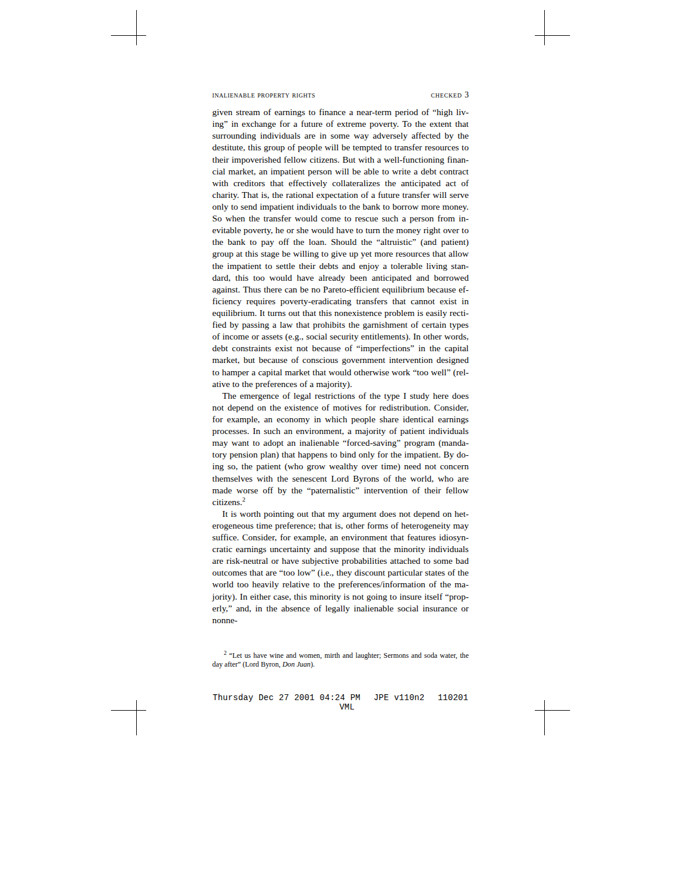inalienable property rights checked 3
given stream of earnings to finance a near-term period of “high living” in exchange for a future of extreme poverty. To the extent that surrounding individuals are in some way adversely affected by the destitute, this group of people will be tempted to transfer resources to their impoverished fellow citizens. But with a well-functioning financial market, an impatient person will be able to write a debt contract with creditors that effectively collateralizes the anticipated act of charity. That is, the rational expectation of a future transfer will serve only to send impatient individuals to the bank to borrow more money. So when the transfer would come to rescue such a person from inevitable poverty, he or she would have to turn the money right over to the bank to pay off the loan. Should the “altruistic” (and patient) group at this stage be willing to give up yet more resources that allow the impatient to settle their debts and enjoy a tolerable living standard, this too would have already been anticipated and borrowed against. Thus there can be no Pareto-efficient equilibrium because efficiency requires poverty-eradicating transfers that cannot exist in equilibrium. It turns out that this nonexistence problem is easily rectified by passing a law that prohibits the garnishment of certain types of income or assets (e.g., social security entitlements). In other words, debt constraints exist not because of “imperfections” in the capital market, but because of conscious government intervention designed to hamper a capital market that would otherwise work “too well” (relative to the preferences of a majority).
The emergence of legal restrictions of the type I study here does not depend on the existence of motives for redistribution. Consider, for example, an economy in which people share identical earnings processes. In such an environment, a majority of patient individuals may want to adopt an inalienable “forced-saving” program (mandatory pension plan) that happens to bind only for the impatient. By doing so, the patient (who grow wealthy over time) need not concern themselves with the senescent Lord Byrons of the world, who are made worse off by the “paternalistic” intervention of their fellow citizens.2
It is worth pointing out that my argument does not depend on heterogeneous time preference; that is, other forms of heterogeneity may suffice. Consider, for example, an environment that features idiosyncratic earnings uncertainty and suppose that the minority individuals are risk-neutral or have subjective probabilities attached to some bad outcomes that are “too low” (i.e., they discount particular states of the world too heavily relative to the preferences/information of the majority). In either case, this minority is not going to insure itself “properly,” and, in the absence of legally inalienable social insurance or nonne-
2 “Let us have wine and women, mirth and laughter; Sermons and soda water, the day after” (Lord Byron, Don Juan).
Thursday Dec 27 2001 04:24 PM JPE v110n2 110201 VML